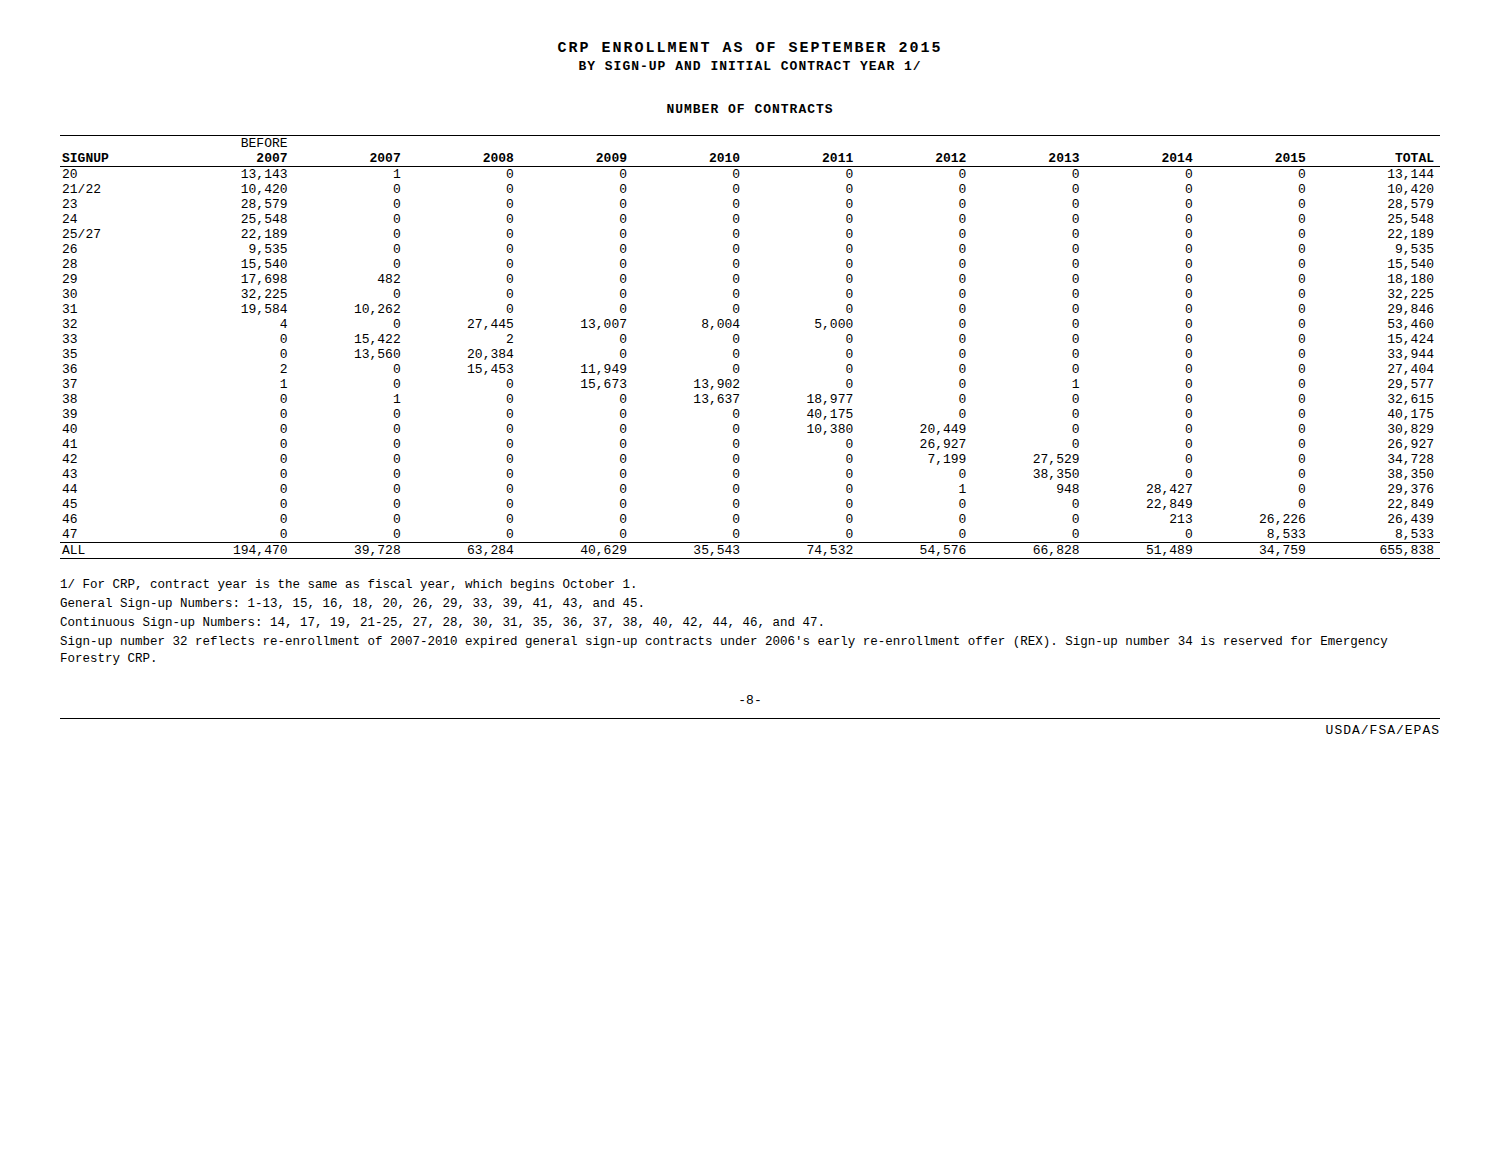CRP ENROLLMENT AS OF SEPTEMBER 2015
BY SIGN-UP AND INITIAL CONTRACT YEAR 1/
NUMBER OF CONTRACTS
| | BEFORE | |
| --- | --- | --- |
| SIGNUP | 2007 | 2007 | 2008 | 2009 | 2010 | 2011 | 2012 | 2013 | 2014 | 2015 | TOTAL |
| 20 | 13,143 | 1 | 0 | 0 | 0 | 0 | 0 | 0 | 0 | 0 | 13,144 |
| 21/22 | 10,420 | 0 | 0 | 0 | 0 | 0 | 0 | 0 | 0 | 0 | 10,420 |
| 23 | 28,579 | 0 | 0 | 0 | 0 | 0 | 0 | 0 | 0 | 0 | 28,579 |
| 24 | 25,548 | 0 | 0 | 0 | 0 | 0 | 0 | 0 | 0 | 0 | 25,548 |
| 25/27 | 22,189 | 0 | 0 | 0 | 0 | 0 | 0 | 0 | 0 | 0 | 22,189 |
| 26 | 9,535 | 0 | 0 | 0 | 0 | 0 | 0 | 0 | 0 | 0 | 9,535 |
| 28 | 15,540 | 0 | 0 | 0 | 0 | 0 | 0 | 0 | 0 | 0 | 15,540 |
| 29 | 17,698 | 482 | 0 | 0 | 0 | 0 | 0 | 0 | 0 | 0 | 18,180 |
| 30 | 32,225 | 0 | 0 | 0 | 0 | 0 | 0 | 0 | 0 | 0 | 32,225 |
| 31 | 19,584 | 10,262 | 0 | 0 | 0 | 0 | 0 | 0 | 0 | 0 | 29,846 |
| 32 | 4 | 0 | 27,445 | 13,007 | 8,004 | 5,000 | 0 | 0 | 0 | 0 | 53,460 |
| 33 | 0 | 15,422 | 2 | 0 | 0 | 0 | 0 | 0 | 0 | 0 | 15,424 |
| 35 | 0 | 13,560 | 20,384 | 0 | 0 | 0 | 0 | 0 | 0 | 0 | 33,944 |
| 36 | 2 | 0 | 15,453 | 11,949 | 0 | 0 | 0 | 0 | 0 | 0 | 27,404 |
| 37 | 1 | 0 | 0 | 15,673 | 13,902 | 0 | 0 | 1 | 0 | 0 | 29,577 |
| 38 | 0 | 1 | 0 | 0 | 13,637 | 18,977 | 0 | 0 | 0 | 0 | 32,615 |
| 39 | 0 | 0 | 0 | 0 | 0 | 40,175 | 0 | 0 | 0 | 0 | 40,175 |
| 40 | 0 | 0 | 0 | 0 | 0 | 10,380 | 20,449 | 0 | 0 | 0 | 30,829 |
| 41 | 0 | 0 | 0 | 0 | 0 | 0 | 26,927 | 0 | 0 | 0 | 26,927 |
| 42 | 0 | 0 | 0 | 0 | 0 | 0 | 7,199 | 27,529 | 0 | 0 | 34,728 |
| 43 | 0 | 0 | 0 | 0 | 0 | 0 | 0 | 38,350 | 0 | 0 | 38,350 |
| 44 | 0 | 0 | 0 | 0 | 0 | 0 | 1 | 948 | 28,427 | 0 | 29,376 |
| 45 | 0 | 0 | 0 | 0 | 0 | 0 | 0 | 0 | 22,849 | 0 | 22,849 |
| 46 | 0 | 0 | 0 | 0 | 0 | 0 | 0 | 0 | 213 | 26,226 | 26,439 |
| 47 | 0 | 0 | 0 | 0 | 0 | 0 | 0 | 0 | 0 | 8,533 | 8,533 |
| ALL | 194,470 | 39,728 | 63,284 | 40,629 | 35,543 | 74,532 | 54,576 | 66,828 | 51,489 | 34,759 | 655,838 |
1/ For CRP, contract year is the same as fiscal year, which begins October 1.
General Sign-up Numbers: 1-13, 15, 16, 18, 20, 26, 29, 33, 39, 41, 43, and 45.
Continuous Sign-up Numbers: 14, 17, 19, 21-25, 27, 28, 30, 31, 35, 36, 37, 38, 40, 42, 44, 46, and 47.
Sign-up number 32 reflects re-enrollment of 2007-2010 expired general sign-up contracts under 2006's early re-enrollment offer (REX). Sign-up number 34 is reserved for Emergency Forestry CRP.
-8-
USDA/FSA/EPAS